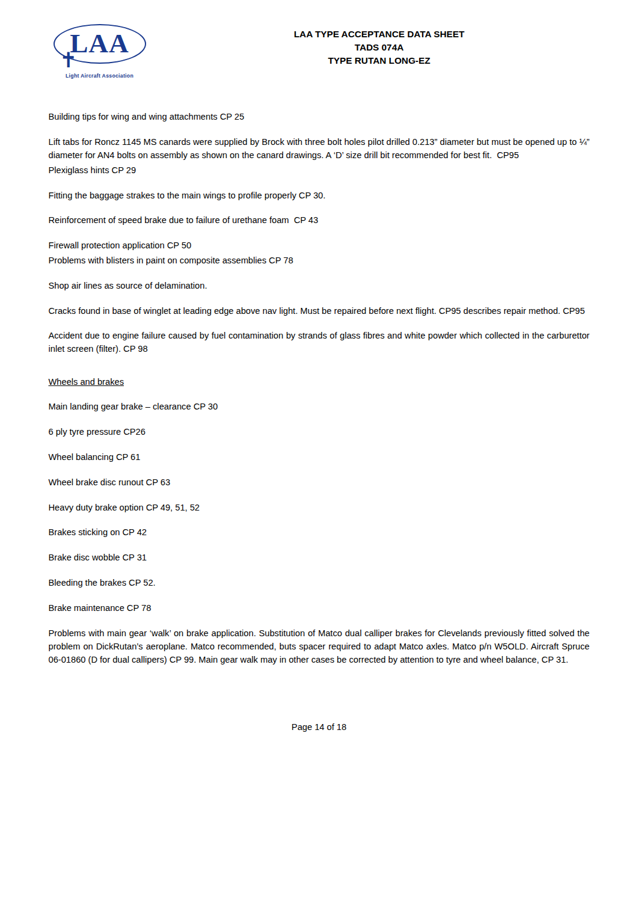LAA
✝
Light Aircraft Association
LAA TYPE ACCEPTANCE DATA SHEET
TADS 074A
TYPE RUTAN LONG-EZ
Building tips for wing and wing attachments CP 25
Lift tabs for Roncz 1145 MS canards were supplied by Brock with three bolt holes pilot drilled 0.213” diameter but must be opened up to ¼” diameter for AN4 bolts on assembly as shown on the canard drawings. A ‘D’ size drill bit recommended for best fit. CP95
Plexiglass hints CP 29
Fitting the baggage strakes to the main wings to profile properly CP 30.
Reinforcement of speed brake due to failure of urethane foam CP 43
Firewall protection application CP 50
Problems with blisters in paint on composite assemblies CP 78
Shop air lines as source of delamination.
Cracks found in base of winglet at leading edge above nav light. Must be repaired before next flight. CP95 describes repair method. CP95
Accident due to engine failure caused by fuel contamination by strands of glass fibres and white powder which collected in the carburettor inlet screen (filter). CP 98
Wheels and brakes
Main landing gear brake – clearance CP 30
6 ply tyre pressure CP26
Wheel balancing CP 61
Wheel brake disc runout CP 63
Heavy duty brake option CP 49, 51, 52
Brakes sticking on CP 42
Brake disc wobble CP 31
Bleeding the brakes CP 52.
Brake maintenance CP 78
Problems with main gear ‘walk’ on brake application. Substitution of Matco dual calliper brakes for Clevelands previously fitted solved the problem on DickRutan’s aeroplane. Matco recommended, buts spacer required to adapt Matco axles. Matco p/n W5OLD. Aircraft Spruce 06-01860 (D for dual callipers) CP 99. Main gear walk may in other cases be corrected by attention to tyre and wheel balance, CP 31.
Page 14 of 18